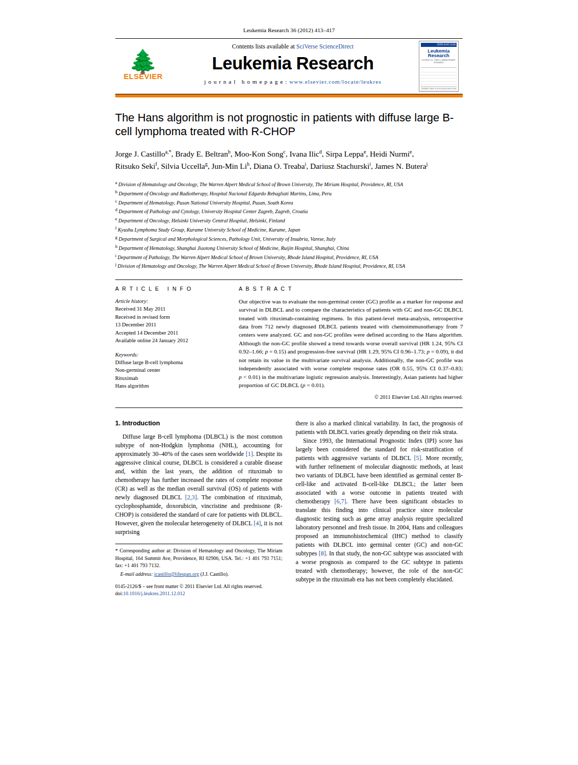Leukemia Research 36 (2012) 413–417
🌲 ELSEVIER
Contents lists available at SciVerse ScienceDirect
Leukemia Research
j o u r n a l h o m e p a g e : www.elsevier.com/locate/leukres
ISSN 0145-2126
Leukemia
Research
CLINICAL AND LABORATORY STUDIES
Available online at www.sciencedirect.com
The Hans algorithm is not prognostic in patients with diffuse large B-cell lymphoma treated with R-CHOP
Jorge J. Castilloa,*, Brady E. Beltranb, Moo-Kon Songc, Ivana Ilicd, Sirpa Leppae, Heidi Nurmie,
Ritsuko Sekif, Silvia Uccellag, Jun-Min Lih, Diana O. Treabai, Dariusz Stachurskii, James N. Buteraj
a Division of Hematology and Oncology, The Warren Alpert Medical School of Brown University, The Miriam Hospital, Providence, RI, USA
b Department of Oncology and Radiotherapy, Hospital Nacional Edgardo Rebagliati Martins, Lima, Peru
c Department of Hematology, Pusan National University Hospital, Pusan, South Korea
d Department of Pathology and Cytology, University Hospital Center Zagreb, Zagreb, Croatia
e Department of Oncology, Helsinki University Central Hospital, Helsinki, Finland
f Kyushu Lymphoma Study Group, Kurume University School of Medicine, Kurume, Japan
g Department of Surgical and Morphological Sciences, Pathology Unit, University of Insubria, Varese, Italy
h Department of Hematology, Shanghai Jiaotong University School of Medicine, Ruijin Hospital, Shanghai, China
i Department of Pathology, The Warren Alpert Medical School of Brown University, Rhode Island Hospital, Providence, RI, USA
j Division of Hematology and Oncology, The Warren Alpert Medical School of Brown University, Rhode Island Hospital, Providence, RI, USA
A R T I C L E I N F O
Article history:
Received 31 May 2011
Received in revised form
13 December 2011
Accepted 14 December 2011
Available online 24 January 2012
Keywords:
Diffuse large B-cell lymphoma
Non-germinal center
Rituximab
Hans algorithm
A B S T R A C T
Our objective was to evaluate the non-germinal center (GC) profile as a marker for response and survival in DLBCL and to compare the characteristics of patients with GC and non-GC DLBCL treated with rituximab-containing regimens. In this patient-level meta-analysis, retrospective data from 712 newly diagnosed DLBCL patients treated with chemoimmunotherapy from 7 centers were analyzed. GC and non-GC profiles were defined according to the Hans algorithm. Although the non-GC profile showed a trend towards worse overall survival (HR 1.24, 95% CI 0.92–1.66; p = 0.15) and progression-free survival (HR 1.29, 95% CI 0.96–1.73; p = 0.09), it did not retain its value in the multivariate survival analysis. Additionally, the non-GC profile was independently associated with worse complete response rates (OR 0.55, 95% CI 0.37–0.83; p < 0.01) in the multivariate logistic regression analysis. Interestingly, Asian patients had higher proportion of GC DLBCL (p = 0.01).
© 2011 Elsevier Ltd. All rights reserved.
1. Introduction
Diffuse large B-cell lymphoma (DLBCL) is the most common subtype of non-Hodgkin lymphoma (NHL), accounting for approximately 30–40% of the cases seen worldwide [1]. Despite its aggressive clinical course, DLBCL is considered a curable disease and, within the last years, the addition of rituximab to chemotherapy has further increased the rates of complete response (CR) as well as the median overall survival (OS) of patients with newly diagnosed DLBCL [2,3]. The combination of rituximab, cyclophosphamide, doxorubicin, vincristine and prednisone (R-CHOP) is considered the standard of care for patients with DLBCL. However, given the molecular heterogeneity of DLBCL [4], it is not surprising
* Corresponding author at: Division of Hematology and Oncology, The Miriam Hospital, 164 Summit Ave, Providence, RI 02906, USA. Tel.: +1 401 793 7151; fax: +1 401 793 7132.
E-mail address: jcastillo@lifespan.org (J.J. Castillo).
0145-2126/$ – see front matter © 2011 Elsevier Ltd. All rights reserved.
doi:10.1016/j.leukres.2011.12.012
there is also a marked clinical variability. In fact, the prognosis of patients with DLBCL varies greatly depending on their risk strata.
Since 1993, the International Prognostic Index (IPI) score has largely been considered the standard for risk-stratification of patients with aggressive variants of DLBCL [5]. More recently, with further refinement of molecular diagnostic methods, at least two variants of DLBCL have been identified as germinal center B-cell-like and activated B-cell-like DLBCL; the latter been associated with a worse outcome in patients treated with chemotherapy [6,7]. There have been significant obstacles to translate this finding into clinical practice since molecular diagnostic testing such as gene array analysis require specialized laboratory personnel and fresh tissue. In 2004, Hans and colleagues proposed an immunohistochemical (IHC) method to classify patients with DLBCL into germinal center (GC) and non-GC subtypes [8]. In that study, the non-GC subtype was associated with a worse prognosis as compared to the GC subtype in patients treated with chemotherapy; however, the role of the non-GC subtype in the rituximab era has not been completely elucidated.